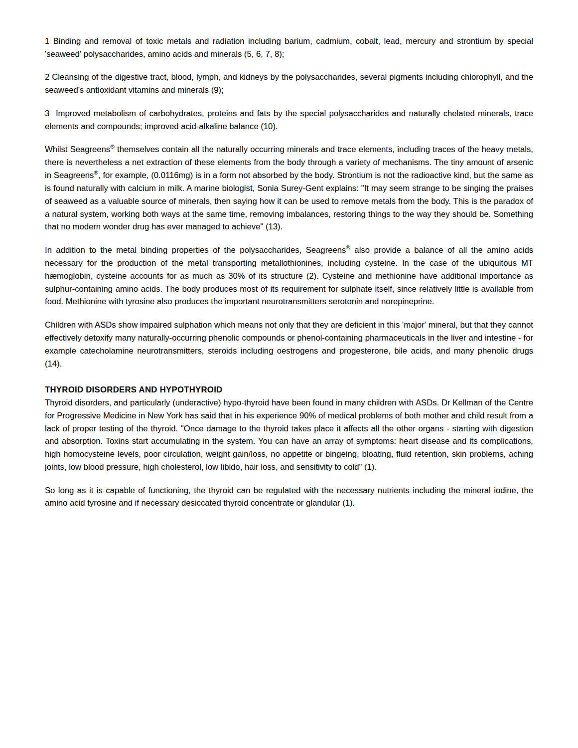1 Binding and removal of toxic metals and radiation including barium, cadmium, cobalt, lead, mercury and strontium by special 'seaweed' polysaccharides, amino acids and minerals (5, 6, 7, 8);
2 Cleansing of the digestive tract, blood, lymph, and kidneys by the polysaccharides, several pigments including chlorophyll, and the seaweed's antioxidant vitamins and minerals (9);
3 Improved metabolism of carbohydrates, proteins and fats by the special polysaccharides and naturally chelated minerals, trace elements and compounds; improved acid-alkaline balance (10).
Whilst Seagreens® themselves contain all the naturally occurring minerals and trace elements, including traces of the heavy metals, there is nevertheless a net extraction of these elements from the body through a variety of mechanisms. The tiny amount of arsenic in Seagreens®, for example, (0.0116mg) is in a form not absorbed by the body. Strontium is not the radioactive kind, but the same as is found naturally with calcium in milk. A marine biologist, Sonia Surey-Gent explains: "It may seem strange to be singing the praises of seaweed as a valuable source of minerals, then saying how it can be used to remove metals from the body. This is the paradox of a natural system, working both ways at the same time, removing imbalances, restoring things to the way they should be. Something that no modern wonder drug has ever managed to achieve" (13).
In addition to the metal binding properties of the polysaccharides, Seagreens® also provide a balance of all the amino acids necessary for the production of the metal transporting metallothionines, including cysteine. In the case of the ubiquitous MT hæmoglobin, cysteine accounts for as much as 30% of its structure (2). Cysteine and methionine have additional importance as sulphur-containing amino acids. The body produces most of its requirement for sulphate itself, since relatively little is available from food. Methionine with tyrosine also produces the important neurotransmitters serotonin and norepineprine.
Children with ASDs show impaired sulphation which means not only that they are deficient in this 'major' mineral, but that they cannot effectively detoxify many naturally-occurring phenolic compounds or phenol-containing pharmaceuticals in the liver and intestine - for example catecholamine neurotransmitters, steroids including oestrogens and progesterone, bile acids, and many phenolic drugs (14).
THYROID DISORDERS AND HYPOTHYROID
Thyroid disorders, and particularly (underactive) hypo-thyroid have been found in many children with ASDs. Dr Kellman of the Centre for Progressive Medicine in New York has said that in his experience 90% of medical problems of both mother and child result from a lack of proper testing of the thyroid. "Once damage to the thyroid takes place it affects all the other organs - starting with digestion and absorption. Toxins start accumulating in the system. You can have an array of symptoms: heart disease and its complications, high homocysteine levels, poor circulation, weight gain/loss, no appetite or bingeing, bloating, fluid retention, skin problems, aching joints, low blood pressure, high cholesterol, low libido, hair loss, and sensitivity to cold" (1).
So long as it is capable of functioning, the thyroid can be regulated with the necessary nutrients including the mineral iodine, the amino acid tyrosine and if necessary desiccated thyroid concentrate or glandular (1).